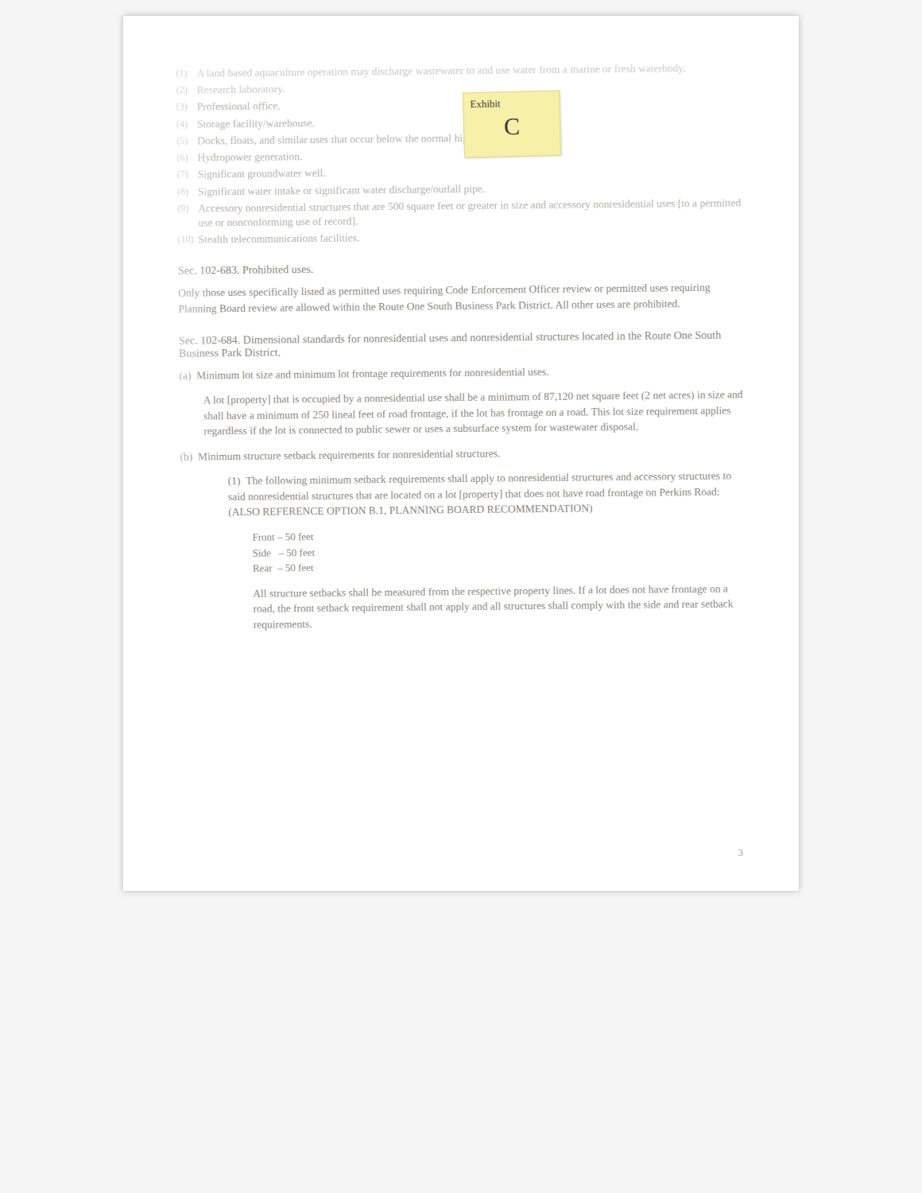Exhibit
C
(1) A land based aquaculture operation may discharge wastewater to and use water from a marine or fresh waterbody.
(2) Research laboratory.
(3) Professional office.
(4) Storage facility/warehouse.
(5) Docks, floats, and similar uses that occur below the normal high water line.
(6) Hydropower generation.
(7) Significant groundwater well.
(8) Significant water intake or significant water discharge/outfall pipe.
(9) Accessory nonresidential structures that are 500 square feet or greater in size and accessory nonresidential uses [to a permitted use or nonconforming use of record].
(10) Stealth telecommunications facilities.
Sec. 102-683. Prohibited uses.
Only those uses specifically listed as permitted uses requiring Code Enforcement Officer review or permitted uses requiring Planning Board review are allowed within the Route One South Business Park District. All other uses are prohibited.
Sec. 102-684. Dimensional standards for nonresidential uses and nonresidential structures located in the Route One South Business Park District.
(a) Minimum lot size and minimum lot frontage requirements for nonresidential uses.
A lot [property] that is occupied by a nonresidential use shall be a minimum of 87,120 net square feet (2 net acres) in size and shall have a minimum of 250 lineal feet of road frontage, if the lot has frontage on a road. This lot size requirement applies regardless if the lot is connected to public sewer or uses a subsurface system for wastewater disposal.
(b) Minimum structure setback requirements for nonresidential structures.
(1) The following minimum setback requirements shall apply to nonresidential structures and accessory structures to said nonresidential structures that are located on a lot [property] that does not have road frontage on Perkins Road: (ALSO REFERENCE OPTION B.1, PLANNING BOARD RECOMMENDATION)
Front – 50 feet
Side – 50 feet
Rear – 50 feet
All structure setbacks shall be measured from the respective property lines. If a lot does not have frontage on a road, the front setback requirement shall not apply and all structures shall comply with the side and rear setback requirements.
3